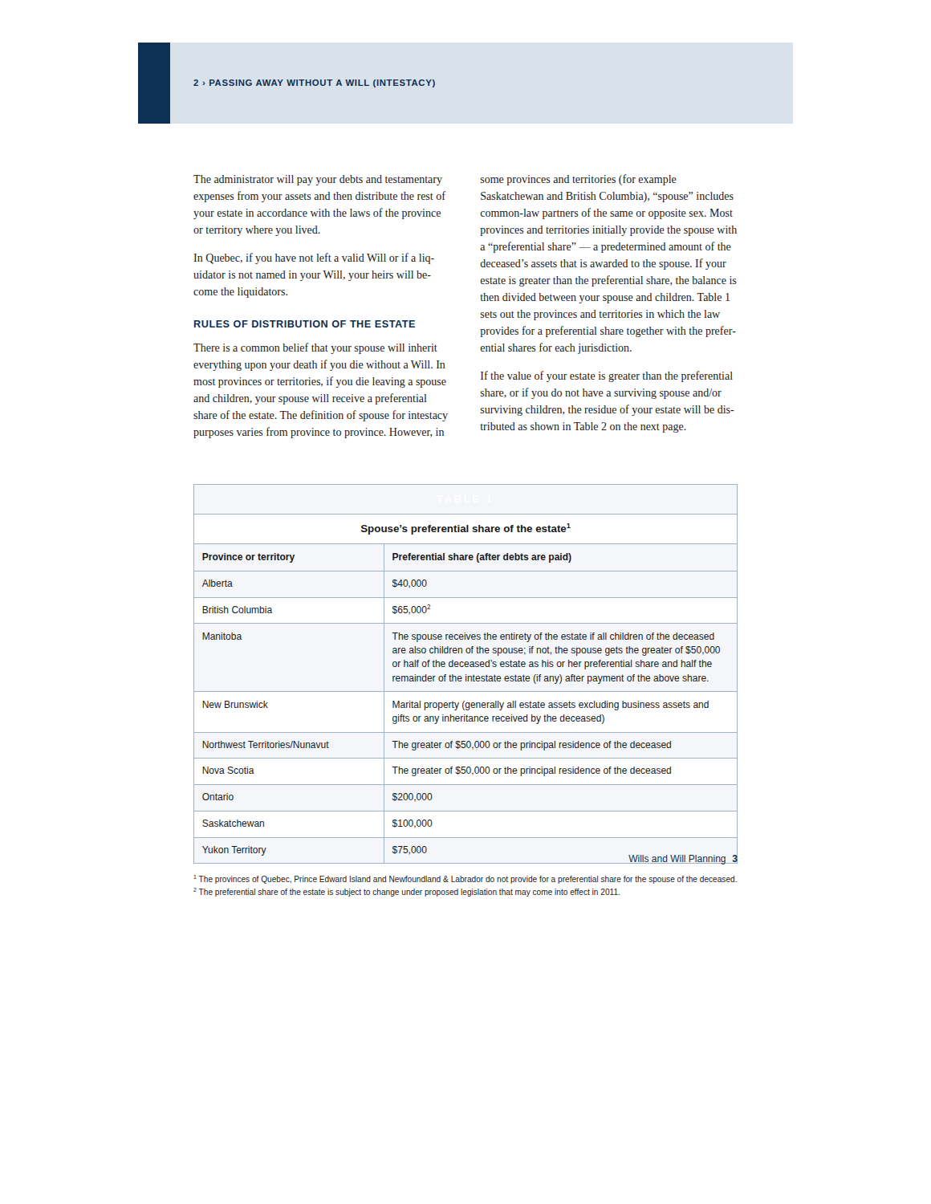2 › Passing Away Without a Will (Intestacy)
The administrator will pay your debts and testamentary expenses from your assets and then distribute the rest of your estate in accordance with the laws of the province or territory where you lived.
In Quebec, if you have not left a valid Will or if a liquidator is not named in your Will, your heirs will become the liquidators.
Rules of Distribution of the Estate
There is a common belief that your spouse will inherit everything upon your death if you die without a Will. In most provinces or territories, if you die leaving a spouse and children, your spouse will receive a preferential share of the estate. The definition of spouse for intestacy purposes varies from province to province. However, in
some provinces and territories (for example Saskatchewan and British Columbia), “spouse” includes common-law partners of the same or opposite sex. Most provinces and territories initially provide the spouse with a “preferential share” — a predetermined amount of the deceased’s assets that is awarded to the spouse. If your estate is greater than the preferential share, the balance is then divided between your spouse and children. Table 1 sets out the provinces and territories in which the law provides for a preferential share together with the preferential shares for each jurisdiction.
If the value of your estate is greater than the preferential share, or if you do not have a surviving spouse and/or surviving children, the residue of your estate will be distributed as shown in Table 2 on the next page.
| TABLE 1 |
| Spouse’s preferential share of the estate 1 |
| Province or territory | Preferential share (after debts are paid) |
| Alberta | $40,000 |
| British Columbia | $65,000 2 |
| Manitoba | The spouse receives the entirety of the estate if all children of the deceased are also children of the spouse; if not, the spouse gets the greater of $50,000 or half of the deceased’s estate as his or her preferential share and half the remainder of the intestate estate (if any) after payment of the above share. |
| New Brunswick | Marital property (generally all estate assets excluding business assets and gifts or any inheritance received by the deceased) |
| Northwest Territories/Nunavut | The greater of $50,000 or the principal residence of the deceased |
| Nova Scotia | The greater of $50,000 or the principal residence of the deceased |
| Ontario | $200,000 |
| Saskatchewan | $100,000 |
| Yukon Territory | $75,000 |
1 The provinces of Quebec, Prince Edward Island and Newfoundland & Labrador do not provide for a preferential share for the spouse of the deceased.
2 The preferential share of the estate is subject to change under proposed legislation that may come into effect in 2011.
Wills and Will Planning3